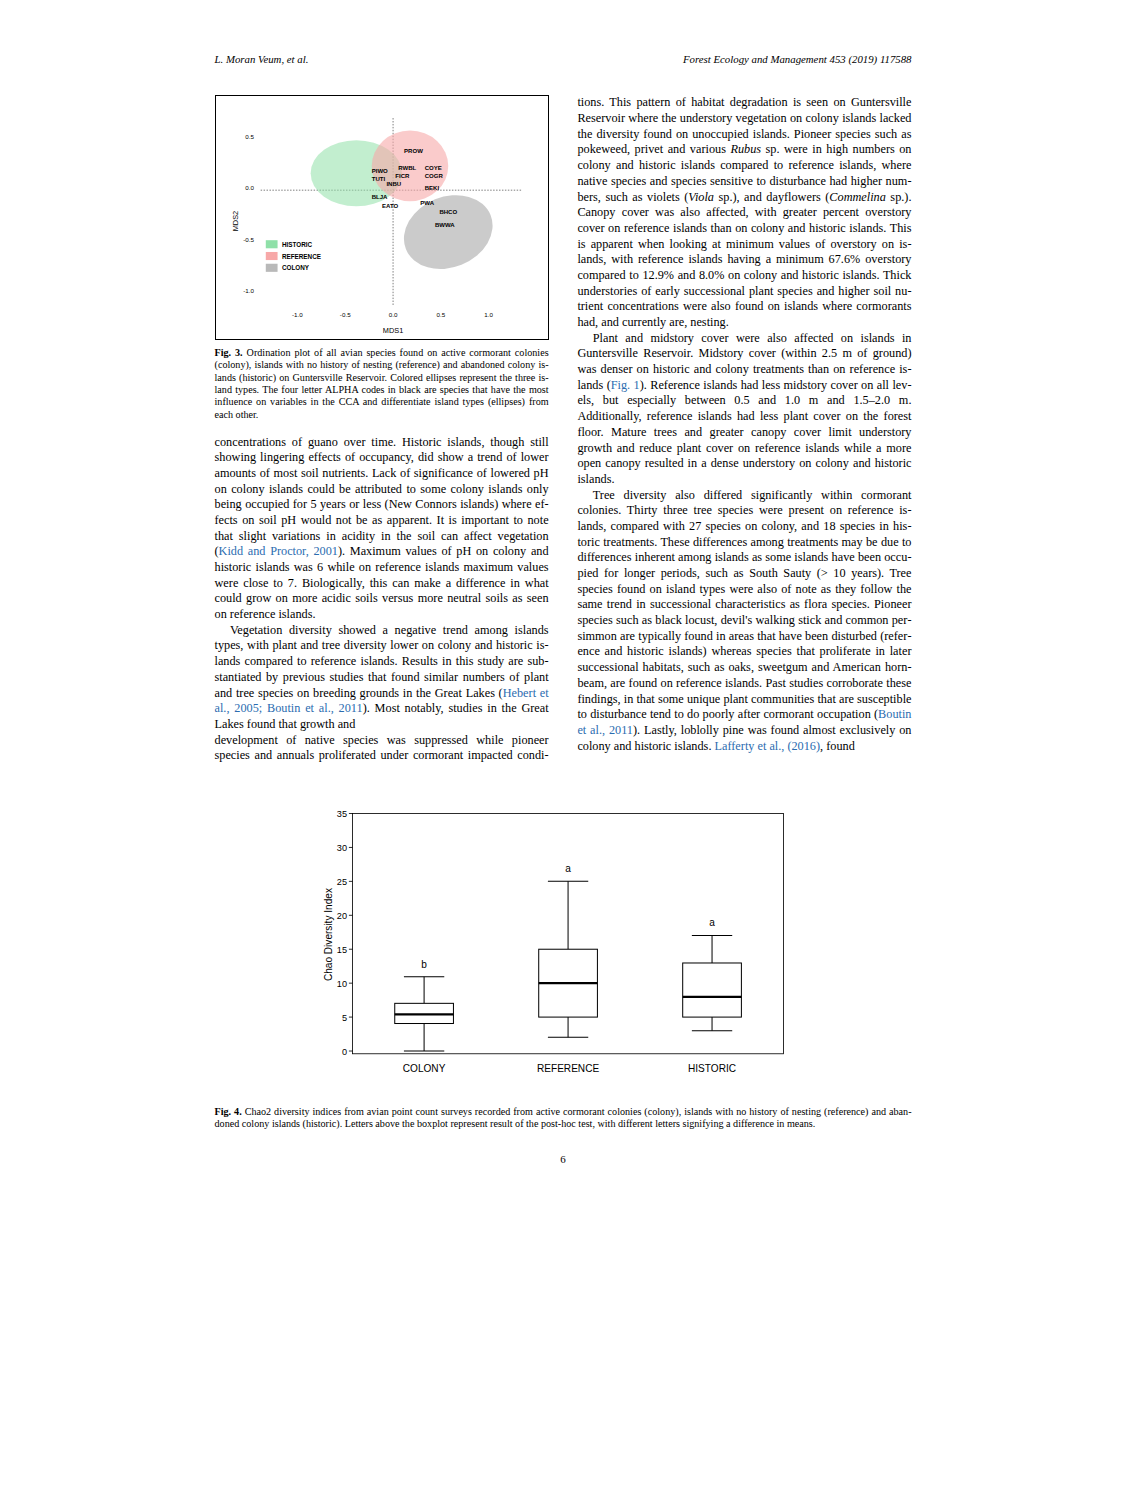L. Moran Veum, et al.
Forest Ecology and Management 453 (2019) 117588
MDS2 MDS1 0.5 0.0 -0.5 -1.0 -1.0 -0.5 0.0 0.5 1.0 PROW PIWO RWBL COYE TUTI FICR COGR INBU BEKI BLJA EATO PWA BHCO BWWA HISTORIC REFERENCE COLONY
Fig. 3. Ordination plot of all avian species found on active cormorant colonies (colony), islands with no history of nesting (reference) and abandoned colony islands (historic) on Guntersville Reservoir. Colored ellipses represent the three island types. The four letter ALPHA codes in black are species that have the most influence on variables in the CCA and differentiate island types (ellipses) from each other.
concentrations of guano over time. Historic islands, though still showing lingering effects of occupancy, did show a trend of lower amounts of most soil nutrients. Lack of significance of lowered pH on colony islands could be attributed to some colony islands only being occupied for 5 years or less (New Connors islands) where effects on soil pH would not be as apparent. It is important to note that slight variations in acidity in the soil can affect vegetation (Kidd and Proctor, 2001). Maximum values of pH on colony and historic islands was 6 while on reference islands maximum values were close to 7. Biologically, this can make a difference in what could grow on more acidic soils versus more neutral soils as seen on reference islands.
Vegetation diversity showed a negative trend among islands types, with plant and tree diversity lower on colony and historic islands compared to reference islands. Results in this study are substantiated by previous studies that found similar numbers of plant and tree species on breeding grounds in the Great Lakes (Hebert et al., 2005; Boutin et al., 2011). Most notably, studies in the Great Lakes found that growth and
development of native species was suppressed while pioneer species and annuals proliferated under cormorant impacted conditions. This pattern of habitat degradation is seen on Guntersville Reservoir where the understory vegetation on colony islands lacked the diversity found on unoccupied islands. Pioneer species such as pokeweed, privet and various Rubus sp. were in high numbers on colony and historic islands compared to reference islands, where native species and species sensitive to disturbance had higher numbers, such as violets (Viola sp.), and dayflowers (Commelina sp.). Canopy cover was also affected, with greater percent overstory cover on reference islands than on colony and historic islands. This is apparent when looking at minimum values of overstory on islands, with reference islands having a minimum 67.6% overstory compared to 12.9% and 8.0% on colony and historic islands. Thick understories of early successional plant species and higher soil nutrient concentrations were also found on islands where cormorants had, and currently are, nesting.
Plant and midstory cover were also affected on islands in Guntersville Reservoir. Midstory cover (within 2.5 m of ground) was denser on historic and colony treatments than on reference islands (Fig. 1). Reference islands had less midstory cover on all levels, but especially between 0.5 and 1.0 m and 1.5–2.0 m. Additionally, reference islands had less plant cover on the forest floor. Mature trees and greater canopy cover limit understory growth and reduce plant cover on reference islands while a more open canopy resulted in a dense understory on colony and historic islands.
Tree diversity also differed significantly within cormorant colonies. Thirty three tree species were present on reference islands, compared with 27 species on colony, and 18 species in historic treatments. These differences among treatments may be due to differences inherent among islands as some islands have been occupied for longer periods, such as South Sauty (> 10 years). Tree species found on island types were also of note as they follow the same trend in successional characteristics as flora species. Pioneer species such as black locust, devil's walking stick and common persimmon are typically found in areas that have been disturbed (reference and historic islands) whereas species that proliferate in later successional habitats, such as oaks, sweetgum and American hornbeam, are found on reference islands. Past studies corroborate these findings, in that some unique plant communities that are susceptible to disturbance tend to do poorly after cormorant occupation (Boutin et al., 2011). Lastly, loblolly pine was found almost exclusively on colony and historic islands. Lafferty et al., (2016), found
Chao Diversity Index 35 30 25 20 15 10 5 0 b a a COLONY REFERENCE HISTORIC
Fig. 4. Chao2 diversity indices from avian point count surveys recorded from active cormorant colonies (colony), islands with no history of nesting (reference) and abandoned colony islands (historic). Letters above the boxplot represent result of the post-hoc test, with different letters signifying a difference in means.
6